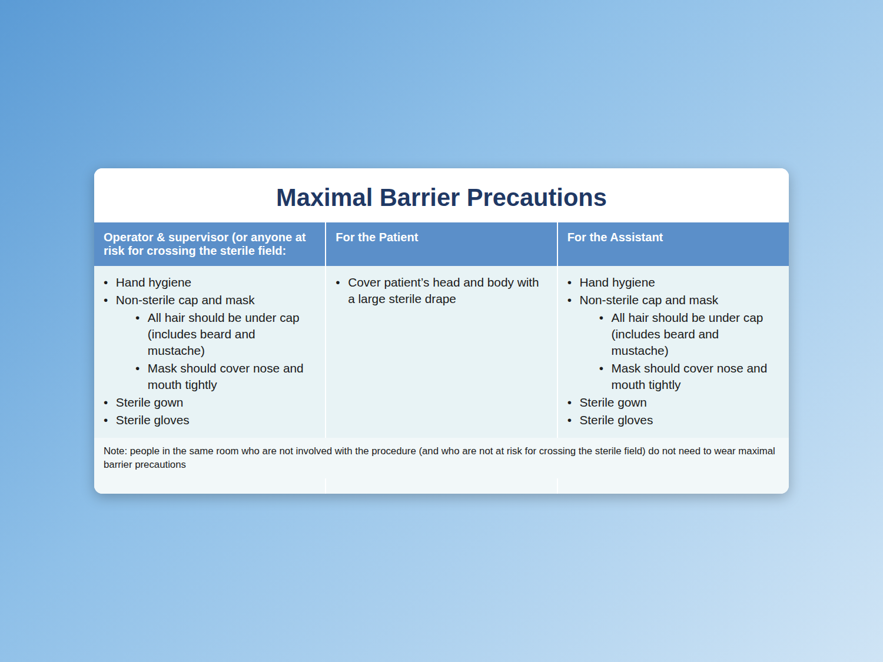Maximal Barrier Precautions
| Operator & supervisor (or anyone at risk for crossing the sterile field: | For the Patient | For the Assistant |
| --- | --- | --- |
| Hand hygiene Non-sterile cap and mask All hair should be under cap (includes beard and mustache) Mask should cover nose and mouth tightly Sterile gown Sterile gloves | Cover patient’s head and body with a large sterile drape | Hand hygiene Non-sterile cap and mask All hair should be under cap (includes beard and mustache) Mask should cover nose and mouth tightly Sterile gown Sterile gloves |
| Note: people in the same room who are not involved with the procedure (and who are not at risk for crossing the sterile field) do not need to wear maximal barrier precautions |